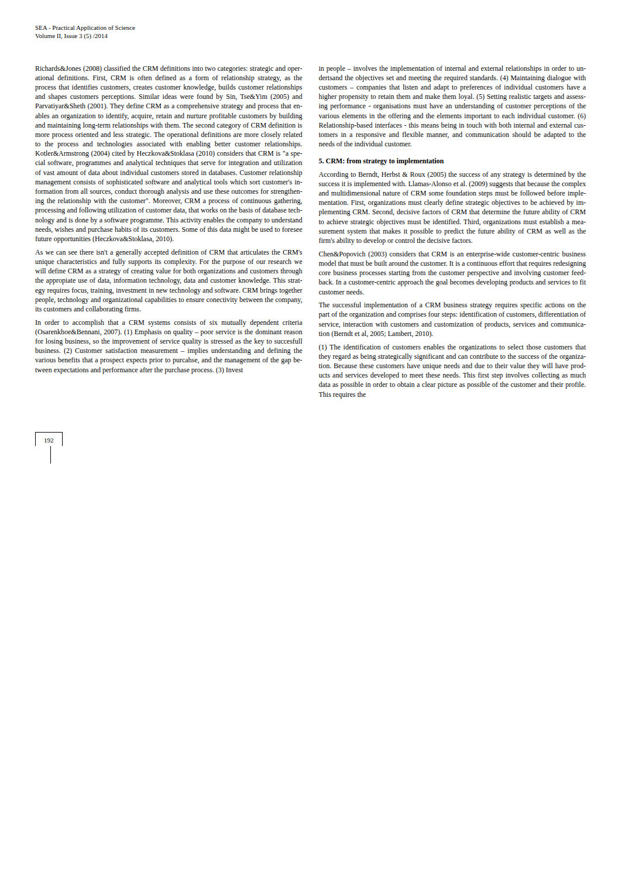SEA - Practical Application of Science
Volume II, Issue 3 (5) /2014
Richards&Jones (2008) classified the CRM definitions into two categories: strategic and operational definitions. First, CRM is often defined as a form of relationship strategy, as the process that identifies customers, creates customer knowledge, builds customer relationships and shapes customers perceptions. Similar ideas were found by Sin, Tse&Yim (2005) and Parvatiyar&Sheth (2001). They define CRM as a comprehensive strategy and process that enables an organization to identify, acquire, retain and nurture profitable customers by building and maintaining long-term relationships with them. The second category of CRM definition is more process oriented and less strategic. The operational definitions are more closely related to the process and technologies associated with enabling better customer relationships. Kotler&Armstrong (2004) cited by Heczkova&Stoklasa (2010) considers that CRM is "a special software, programmes and analytical techniques that serve for integration and utilization of vast amount of data about individual customers stored in databases. Customer relationship management consists of sophisticated software and analytical tools which sort customer's information from all sources, conduct thorough analysis and use these outcomes for strengthening the relationship with the customer". Moreover, CRM a process of continuous gathering, processing and following utilization of customer data, that works on the basis of database technology and is done by a software programme. This activity enables the company to understand needs, wishes and purchase habits of its customers. Some of this data might be used to foresee future opportunities (Heczkova&Stoklasa, 2010).
As we can see there isn't a generally accepted definition of CRM that articulates the CRM's unique characteristics and fully supports its complexity. For the purpose of our research we will define CRM as a strategy of creating value for both organizations and customers through the appropiate use of data, information technology, data and customer knowledge. This strategy requires focus, training, investment in new technology and software. CRM brings together people, technology and organizational capabilities to ensure conectivity between the company, its customers and collaborating firms.
In order to accomplish that a CRM systems consists of six mutually dependent criteria (Osarenkhoe&Bennani, 2007). (1) Emphasis on quality – poor service is the dominant reason for losing business, so the improvement of service quality is stressed as the key to succesfull business. (2) Customer satisfaction measurement – implies understanding and defining the various benefits that a prospect expects prior to purcahse, and the management of the gap between expectations and performance after the purchase process. (3) Invest
in people – involves the implementation of internal and external relationships in order to undertsand the objectives set and meeting the required standards. (4) Maintaining dialogue with customers – companies that listen and adapt to preferences of individual customers have a higher propensity to retain them and make them loyal. (5) Setting realistic targets and assessing performance - organisations must have an understanding of customer perceptions of the various elements in the offering and the elements important to each individual customer. (6) Relationship-based interfaces - this means being in touch with both internal and external customers in a responsive and flexible manner, and communication should be adapted to the needs of the individual customer.
5. CRM: from strategy to implementation
According to Berndt, Herbst & Roux (2005) the success of any strategy is determined by the success it is implemented with. Llamas-Alonso et al. (2009) suggests that because the complex and multidimensional nature of CRM some foundation steps must be followed before implementation. First, organizations must clearly define strategic objectives to be achieved by implementing CRM. Second, decisive factors of CRM that determine the future ability of CRM to achieve strategic objectives must be identified. Third, organizations must establish a measurement system that makes it possible to predict the future ability of CRM as well as the firm's ability to develop or control the decisive factors.
Chen&Popovich (2003) considers that CRM is an enterprise-wide customer-centric business model that must be built around the customer. It is a continuous effort that requires redesigning core business processes starting from the customer perspective and involving customer feedback. In a customer-centric approach the goal becomes developing products and services to fit customer needs.
The successful implementation of a CRM business strategy requires specific actions on the part of the organization and comprises four steps: identification of customers, differentiation of service, interaction with customers and customization of products, services and communication (Berndt et al, 2005; Lambert, 2010).
(1) The identification of customers enables the organizations to select those customers that they regard as being strategically significant and can contribute to the success of the organization. Because these customers have unique needs and due to their value they will have products and services developed to meet these needs. This first step involves collecting as much data as possible in order to obtain a clear picture as possible of the customer and their profile. This requires the
192